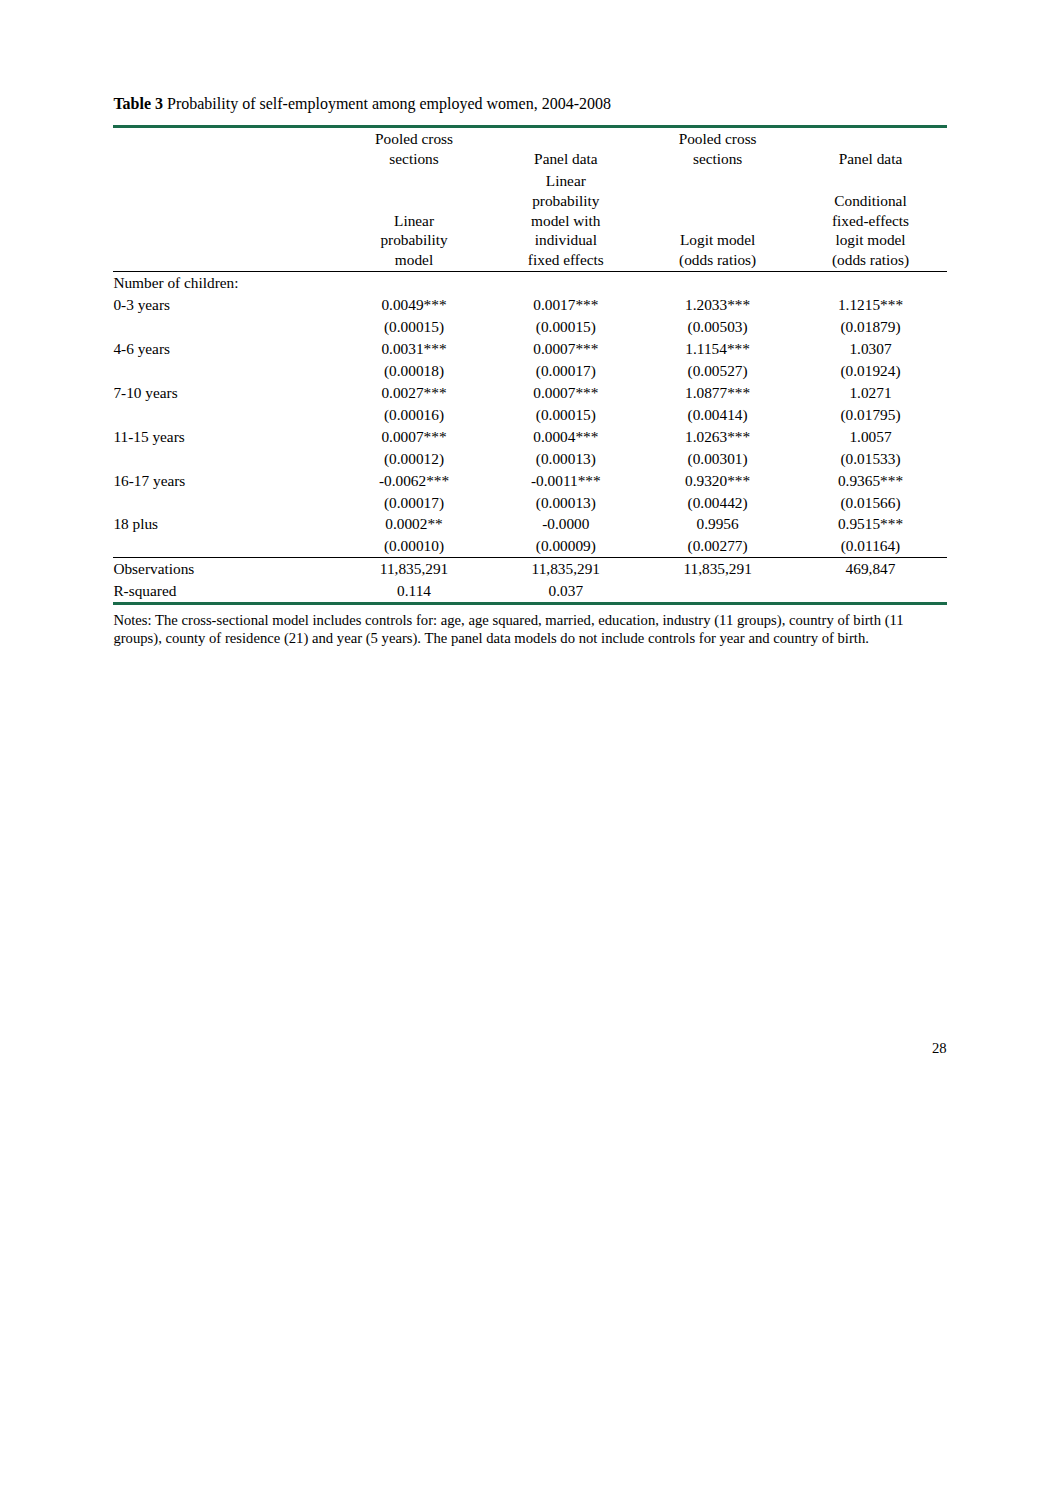Table 3 Probability of self-employment among employed women, 2004-2008
| | Pooled cross sections | Panel data | Pooled cross sections | Panel data |
| --- | --- | --- | --- | --- |
| | Linear probability model | Linear probability model with individual fixed effects | Logit model (odds ratios) | Conditional fixed-effects logit model (odds ratios) |
| Number of children: | | | | |
| 0-3 years | 0.0049*** | 0.0017*** | 1.2033*** | 1.1215*** |
| | (0.00015) | (0.00015) | (0.00503) | (0.01879) |
| 4-6 years | 0.0031*** | 0.0007*** | 1.1154*** | 1.0307 |
| | (0.00018) | (0.00017) | (0.00527) | (0.01924) |
| 7-10 years | 0.0027*** | 0.0007*** | 1.0877*** | 1.0271 |
| | (0.00016) | (0.00015) | (0.00414) | (0.01795) |
| 11-15 years | 0.0007*** | 0.0004*** | 1.0263*** | 1.0057 |
| | (0.00012) | (0.00013) | (0.00301) | (0.01533) |
| 16-17 years | -0.0062*** | -0.0011*** | 0.9320*** | 0.9365*** |
| | (0.00017) | (0.00013) | (0.00442) | (0.01566) |
| 18 plus | 0.0002** | -0.0000 | 0.9956 | 0.9515*** |
| | (0.00010) | (0.00009) | (0.00277) | (0.01164) |
| Observations | 11,835,291 | 11,835,291 | 11,835,291 | 469,847 |
| R-squared | 0.114 | 0.037 | | |
Notes: The cross-sectional model includes controls for: age, age squared, married, education, industry (11 groups), country of birth (11 groups), county of residence (21) and year (5 years). The panel data models do not include controls for year and country of birth.
28